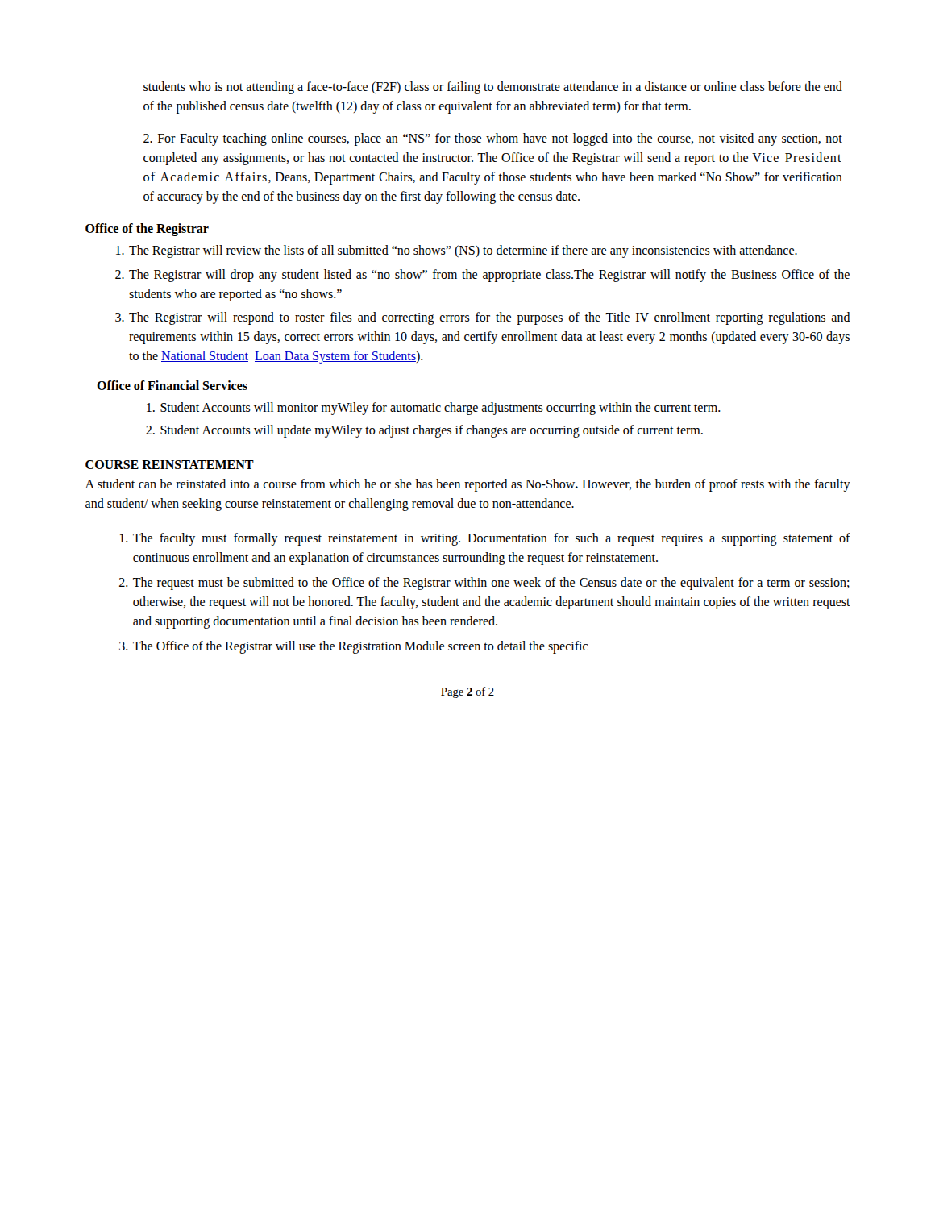students who is not attending a face-to-face (F2F) class or failing to demonstrate attendance in a distance or online class before the end of the published census date (twelfth (12) day of class or equivalent for an abbreviated term) for that term.
2. For Faculty teaching online courses, place an “NS” for those whom have not logged into the course, not visited any section, not completed any assignments, or has not contacted the instructor. The Office of the Registrar will send a report to the Vice President of Academic Affairs, Deans, Department Chairs, and Faculty of those students who have been marked “No Show” for verification of accuracy by the end of the business day on the first day following the census date.
Office of the Registrar
The Registrar will review the lists of all submitted “no shows” (NS) to determine if there are any inconsistencies with attendance.
The Registrar will drop any student listed as “no show” from the appropriate class.The Registrar will notify the Business Office of the students who are reported as “no shows.”
The Registrar will respond to roster files and correcting errors for the purposes of the Title IV enrollment reporting regulations and requirements within 15 days, correct errors within 10 days, and certify enrollment data at least every 2 months (updated every 30-60 days to the National Student Loan Data System for Students).
Office of Financial Services
Student Accounts will monitor myWiley for automatic charge adjustments occurring within the current term.
Student Accounts will update myWiley to adjust charges if changes are occurring outside of current term.
COURSE REINSTATEMENT
A student can be reinstated into a course from which he or she has been reported as No-Show. However, the burden of proof rests with the faculty and student/ when seeking course reinstatement or challenging removal due to non-attendance.
The faculty must formally request reinstatement in writing. Documentation for such a request requires a supporting statement of continuous enrollment and an explanation of circumstances surrounding the request for reinstatement.
The request must be submitted to the Office of the Registrar within one week of the Census date or the equivalent for a term or session; otherwise, the request will not be honored. The faculty, student and the academic department should maintain copies of the written request and supporting documentation until a final decision has been rendered.
The Office of the Registrar will use the Registration Module screen to detail the specific
Page 2 of 2